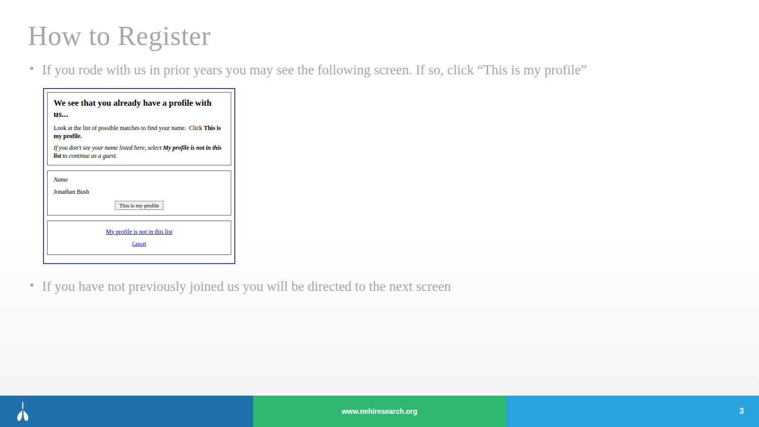How to Register
If you rode with us in prior years you may see the following screen. If so, click “This is my profile”
We see that you already have a profile with us...
Look at the list of possible matches to find your name. Click This is my profile.
If you don't see your name listed here, select My profile is not in this list to continue as a guest.
Name
Jonathan Bush
This is my profile
My profile is not in this list Cancel
If you have not previously joined us you will be directed to the next screen
www.nehiresearch.org
3